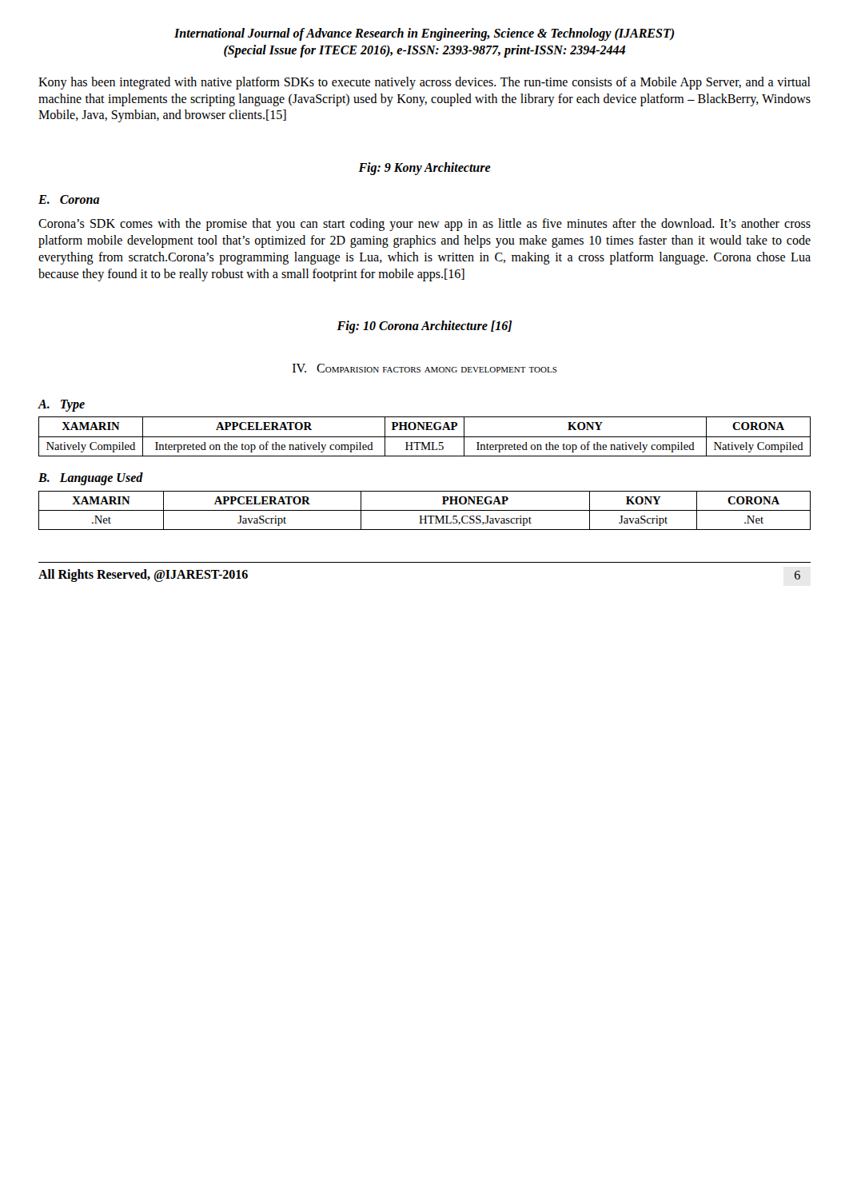International Journal of Advance Research in Engineering, Science & Technology (IJAREST) (Special Issue for ITECE 2016), e-ISSN: 2393-9877, print-ISSN: 2394-2444
Kony has been integrated with native platform SDKs to execute natively across devices. The run-time consists of a Mobile App Server, and a virtual machine that implements the scripting language (JavaScript) used by Kony, coupled with the library for each device platform – BlackBerry, Windows Mobile, Java, Symbian, and browser clients.[15]
Fig: 9 Kony Architecture
E. Corona
Corona’s SDK comes with the promise that you can start coding your new app in as little as five minutes after the download. It’s another cross platform mobile development tool that’s optimized for 2D gaming graphics and helps you make games 10 times faster than it would take to code everything from scratch.Corona’s programming language is Lua, which is written in C, making it a cross platform language. Corona chose Lua because they found it to be really robust with a small footprint for mobile apps.[16]
Fig: 10 Corona Architecture [16]
IV. Comparision factors among development tools
A. Type
| XAMARIN | APPCELERATOR | PHONEGAP | KONY | CORONA |
| --- | --- | --- | --- | --- |
| Natively Compiled | Interpreted on the top of the natively compiled | HTML5 | Interpreted on the top of the natively compiled | Natively Compiled |
B. Language Used
| XAMARIN | APPCELERATOR | PHONEGAP | KONY | CORONA |
| --- | --- | --- | --- | --- |
| .Net | JavaScript | HTML5,CSS,Javascript | JavaScript | .Net |
All Rights Reserved, @IJAREST-2016 6